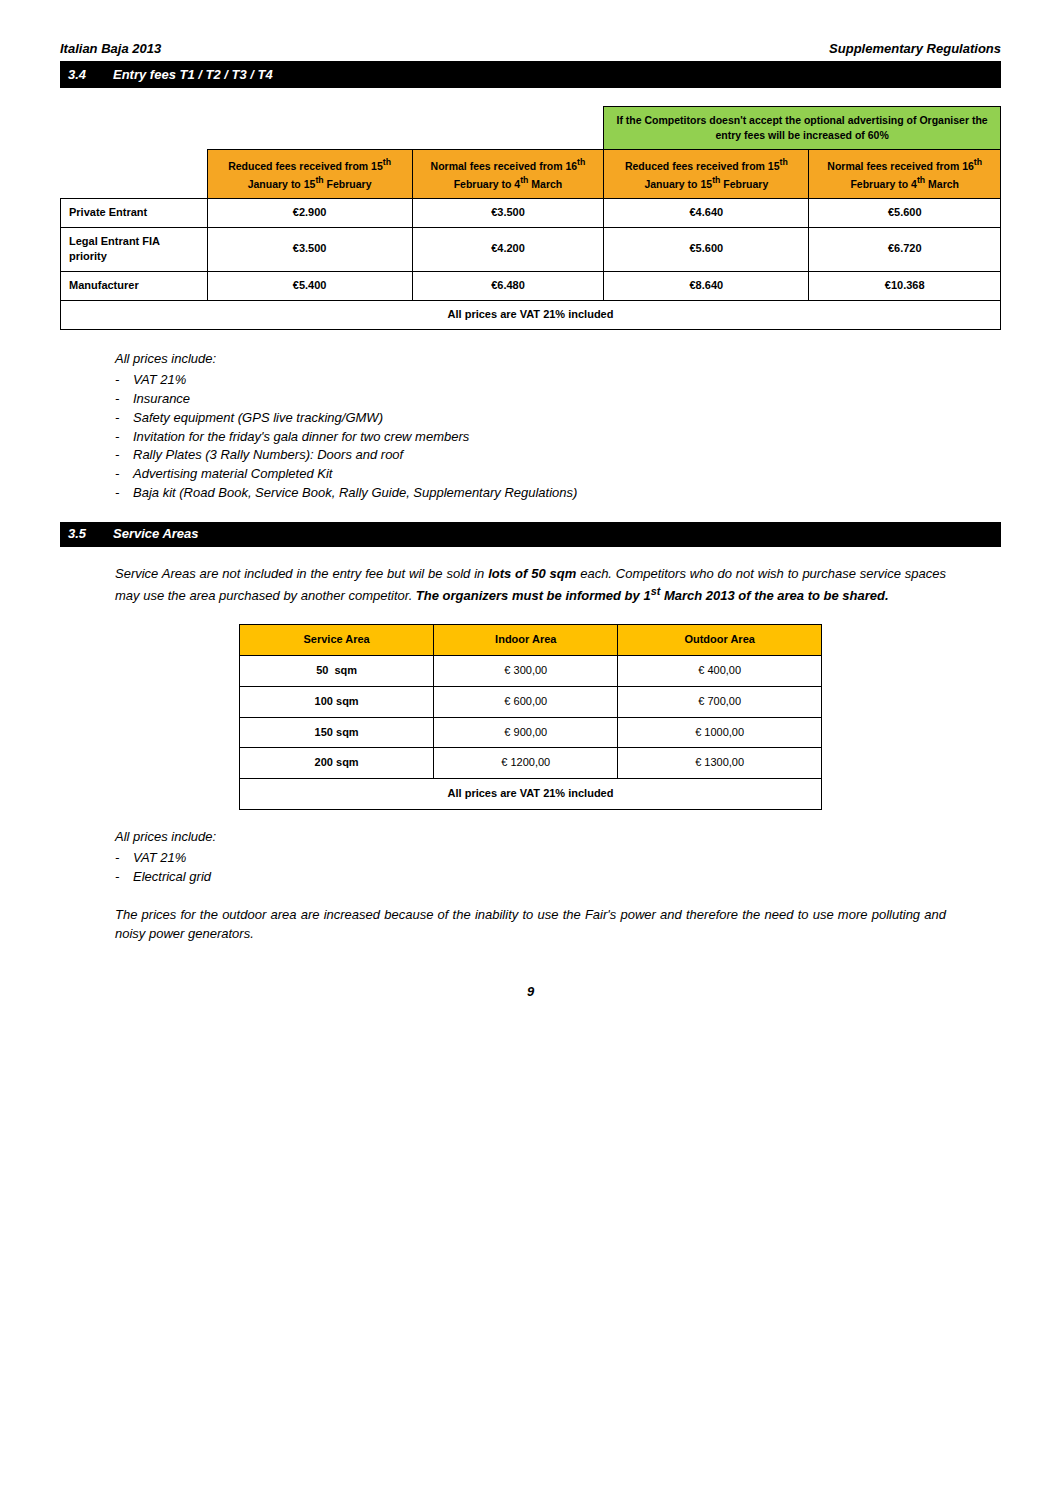Italian Baja 2013 Supplementary Regulations
3.4 Entry fees T1 / T2 / T3 / T4
| | | If the Competitors doesn't accept the optional advertising of Organiser the entry fees will be increased of 60% |
| Reduced fees received from 15 th January to 15 th February | Normal fees received from 16 th February to 4 th March | Reduced fees received from 15 th January to 15 th February | Normal fees received from 16 th February to 4 th March |
| Private Entrant | €2.900 | €3.500 | €4.640 | €5.600 |
| Legal Entrant FIA priority | €3.500 | €4.200 | €5.600 | €6.720 |
| Manufacturer | €5.400 | €6.480 | €8.640 | €10.368 |
| All prices are VAT 21% included |
All prices include:
VAT 21%
Insurance
Safety equipment (GPS live tracking/GMW)
Invitation for the friday's gala dinner for two crew members
Rally Plates (3 Rally Numbers): Doors and roof
Advertising material Completed Kit
Baja kit (Road Book, Service Book, Rally Guide, Supplementary Regulations)
3.5 Service Areas
Service Areas are not included in the entry fee but wil be sold in lots of 50 sqm each. Competitors who do not wish to purchase service spaces may use the area purchased by another competitor. The organizers must be informed by 1st March 2013 of the area to be shared.
| Service Area | Indoor Area | Outdoor Area |
| --- | --- | --- |
| 50 sqm | € 300,00 | € 400,00 |
| 100 sqm | € 600,00 | € 700,00 |
| 150 sqm | € 900,00 | € 1000,00 |
| 200 sqm | € 1200,00 | € 1300,00 |
| All prices are VAT 21% included |
All prices include:
VAT 21%
Electrical grid
The prices for the outdoor area are increased because of the inability to use the Fair's power and therefore the need to use more polluting and noisy power generators.
9